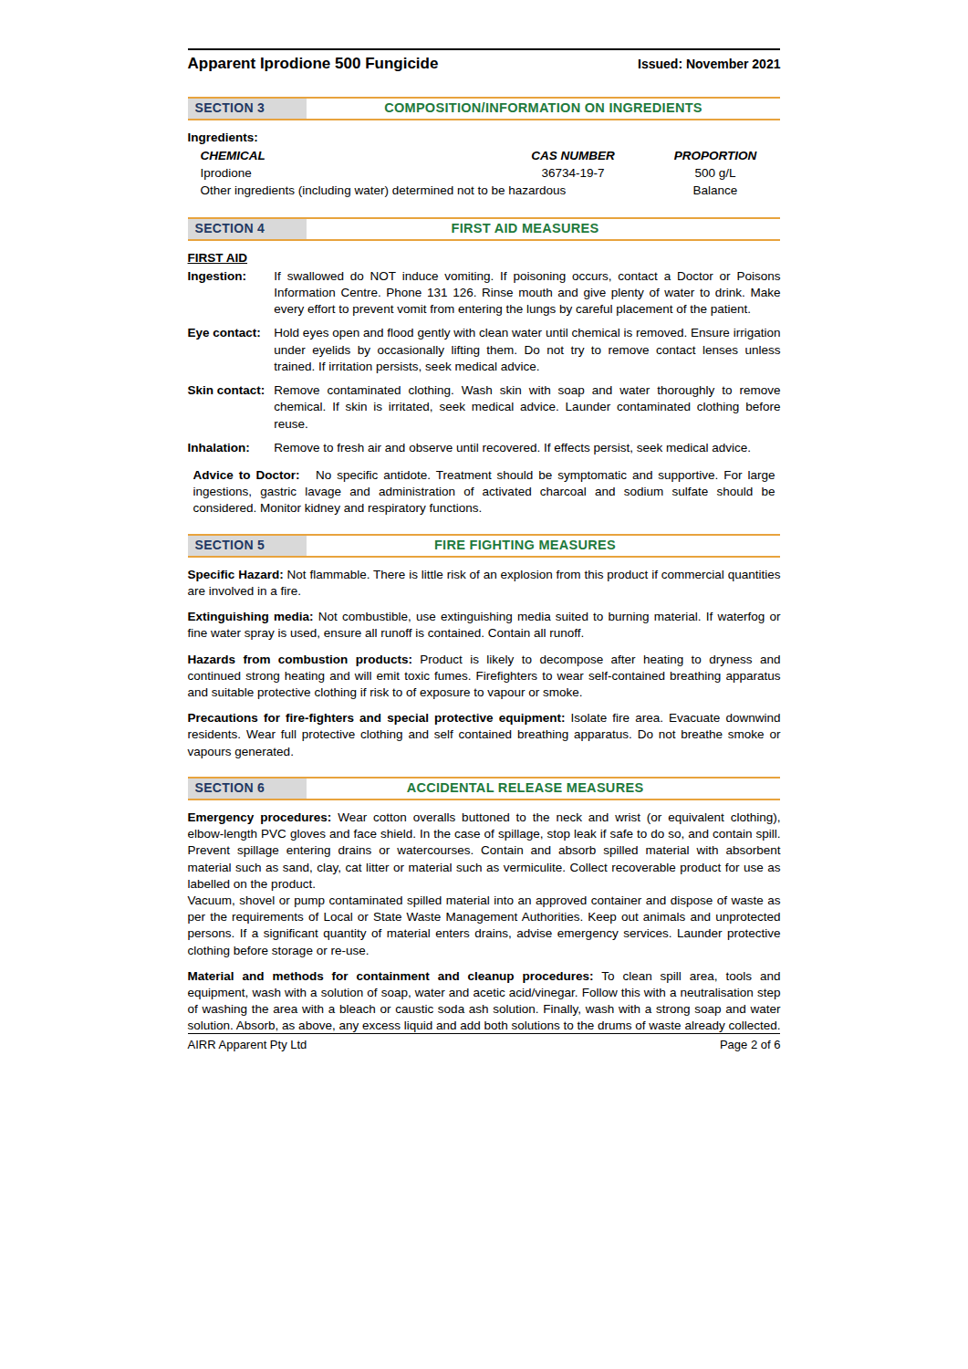Apparent Iprodione 500 Fungicide
Issued: November 2021
SECTION 3
COMPOSITION/INFORMATION ON INGREDIENTS
Ingredients:
| CHEMICAL | CAS NUMBER | PROPORTION |
| Iprodione | 36734-19-7 | 500 g/L |
| Other ingredients (including water) determined not to be hazardous | Balance |
SECTION 4
FIRST AID MEASURES
FIRST AID
| Ingestion: | If swallowed do NOT induce vomiting. If poisoning occurs, contact a Doctor or Poisons Information Centre. Phone 131 126. Rinse mouth and give plenty of water to drink. Make every effort to prevent vomit from entering the lungs by careful placement of the patient. |
| Eye contact: | Hold eyes open and flood gently with clean water until chemical is removed. Ensure irrigation under eyelids by occasionally lifting them. Do not try to remove contact lenses unless trained. If irritation persists, seek medical advice. |
| Skin contact: | Remove contaminated clothing. Wash skin with soap and water thoroughly to remove chemical. If skin is irritated, seek medical advice. Launder contaminated clothing before reuse. |
| Inhalation: | Remove to fresh air and observe until recovered. If effects persist, seek medical advice. |
Advice to Doctor: No specific antidote. Treatment should be symptomatic and supportive. For large ingestions, gastric lavage and administration of activated charcoal and sodium sulfate should be considered. Monitor kidney and respiratory functions.
SECTION 5
FIRE FIGHTING MEASURES
Specific Hazard: Not flammable. There is little risk of an explosion from this product if commercial quantities are involved in a fire.
Extinguishing media: Not combustible, use extinguishing media suited to burning material. If waterfog or fine water spray is used, ensure all runoff is contained. Contain all runoff.
Hazards from combustion products: Product is likely to decompose after heating to dryness and continued strong heating and will emit toxic fumes. Firefighters to wear self-contained breathing apparatus and suitable protective clothing if risk to of exposure to vapour or smoke.
Precautions for fire-fighters and special protective equipment: Isolate fire area. Evacuate downwind residents. Wear full protective clothing and self contained breathing apparatus. Do not breathe smoke or vapours generated.
SECTION 6
ACCIDENTAL RELEASE MEASURES
Emergency procedures: Wear cotton overalls buttoned to the neck and wrist (or equivalent clothing), elbow-length PVC gloves and face shield. In the case of spillage, stop leak if safe to do so, and contain spill. Prevent spillage entering drains or watercourses. Contain and absorb spilled material with absorbent material such as sand, clay, cat litter or material such as vermiculite. Collect recoverable product for use as labelled on the product.
Vacuum, shovel or pump contaminated spilled material into an approved container and dispose of waste as per the requirements of Local or State Waste Management Authorities. Keep out animals and unprotected persons. If a significant quantity of material enters drains, advise emergency services. Launder protective clothing before storage or re-use.
Material and methods for containment and cleanup procedures: To clean spill area, tools and equipment, wash with a solution of soap, water and acetic acid/vinegar. Follow this with a neutralisation step of washing the area with a bleach or caustic soda ash solution. Finally, wash with a strong soap and water solution. Absorb, as above, any excess liquid and add both solutions to the drums of waste already collected.
AIRR Apparent Pty Ltd
Page 2 of 6